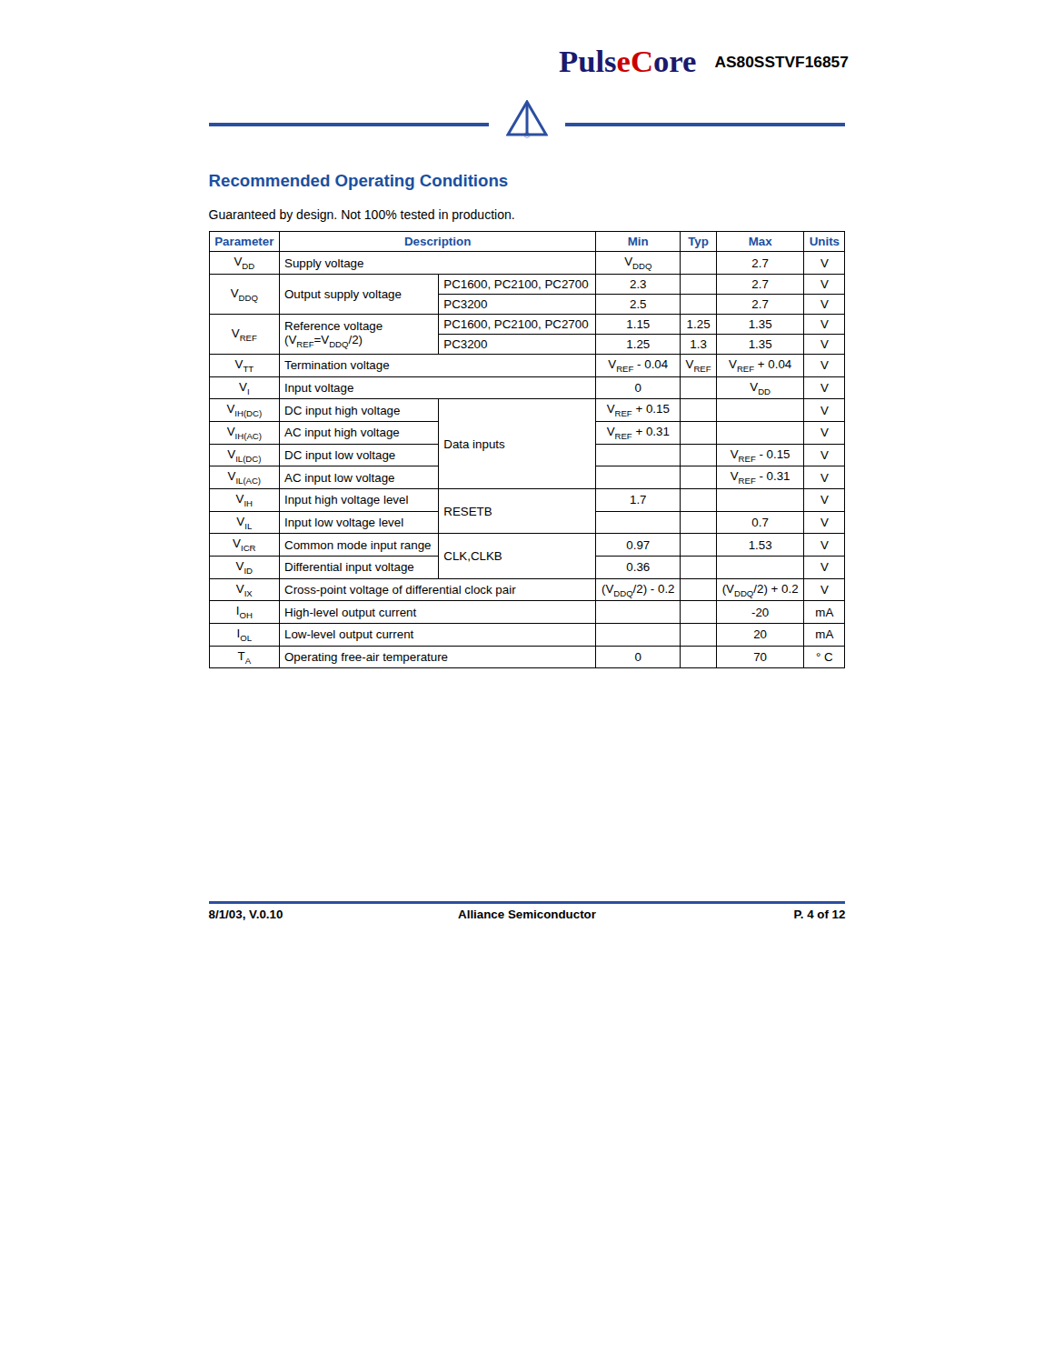PulseCore
AS80SSTVF16857
®
Recommended Operating Conditions
Guaranteed by design. Not 100% tested in production.
| Parameter | Description | Min | Typ | Max | Units |
| --- | --- | --- | --- | --- | --- |
| V DD | Supply voltage | V DDQ | | 2.7 | V |
| V DDQ | Output supply voltage | PC1600, PC2100, PC2700 | 2.3 | | 2.7 | V |
| PC3200 | 2.5 | | 2.7 | V |
| V REF | Reference voltage (V REF =V DDQ /2) | PC1600, PC2100, PC2700 | 1.15 | 1.25 | 1.35 | V |
| PC3200 | 1.25 | 1.3 | 1.35 | V |
| V TT | Termination voltage | V REF - 0.04 | V REF | V REF + 0.04 | V |
| V I | Input voltage | 0 | | V DD | V |
| V IH(DC) | DC input high voltage | Data inputs | V REF + 0.15 | | | V |
| V IH(AC) | AC input high voltage | V REF + 0.31 | | | V |
| V IL(DC) | DC input low voltage | | | V REF - 0.15 | V |
| V IL(AC) | AC input low voltage | | | V REF - 0.31 | V |
| V IH | Input high voltage level | RESETB | 1.7 | | | V |
| V IL | Input low voltage level | | | 0.7 | V |
| V ICR | Common mode input range | CLK,CLKB | 0.97 | | 1.53 | V |
| V ID | Differential input voltage | 0.36 | | | V |
| V IX | Cross-point voltage of differential clock pair | (V DDQ /2) - 0.2 | | (V DDQ /2) + 0.2 | V |
| I OH | High-level output current | | | -20 | mA |
| I OL | Low-level output current | | | 20 | mA |
| T A | Operating free-air temperature | 0 | | 70 | ° C |
8/1/03, V.0.10
Alliance Semiconductor
P. 4 of 12